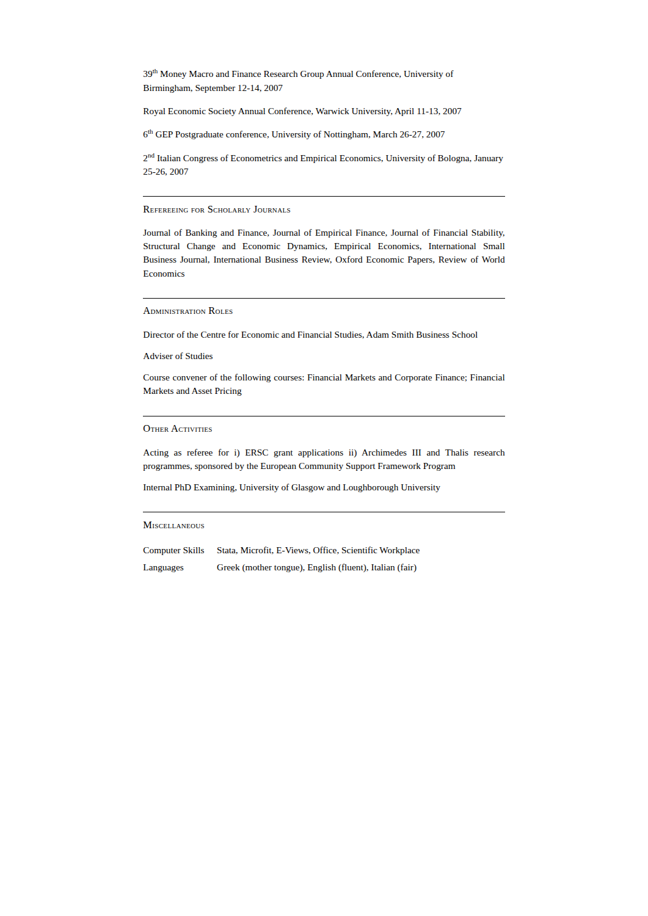39th Money Macro and Finance Research Group Annual Conference, University of Birmingham, September 12-14, 2007
Royal Economic Society Annual Conference, Warwick University, April 11-13, 2007
6th GEP Postgraduate conference, University of Nottingham, March 26-27, 2007
2nd Italian Congress of Econometrics and Empirical Economics, University of Bologna, January 25-26, 2007
Refereeing for Scholarly Journals
Journal of Banking and Finance, Journal of Empirical Finance, Journal of Financial Stability, Structural Change and Economic Dynamics, Empirical Economics, International Small Business Journal, International Business Review, Oxford Economic Papers, Review of World Economics
Administration Roles
Director of the Centre for Economic and Financial Studies, Adam Smith Business School
Adviser of Studies
Course convener of the following courses: Financial Markets and Corporate Finance; Financial Markets and Asset Pricing
Other Activities
Acting as referee for i) ERSC grant applications ii) Archimedes III and Thalis research programmes, sponsored by the European Community Support Framework Program
Internal PhD Examining, University of Glasgow and Loughborough University
Miscellaneous
| Computer Skills | Stata, Microfit, E-Views, Office, Scientific Workplace |
| Languages | Greek (mother tongue), English (fluent), Italian (fair) |